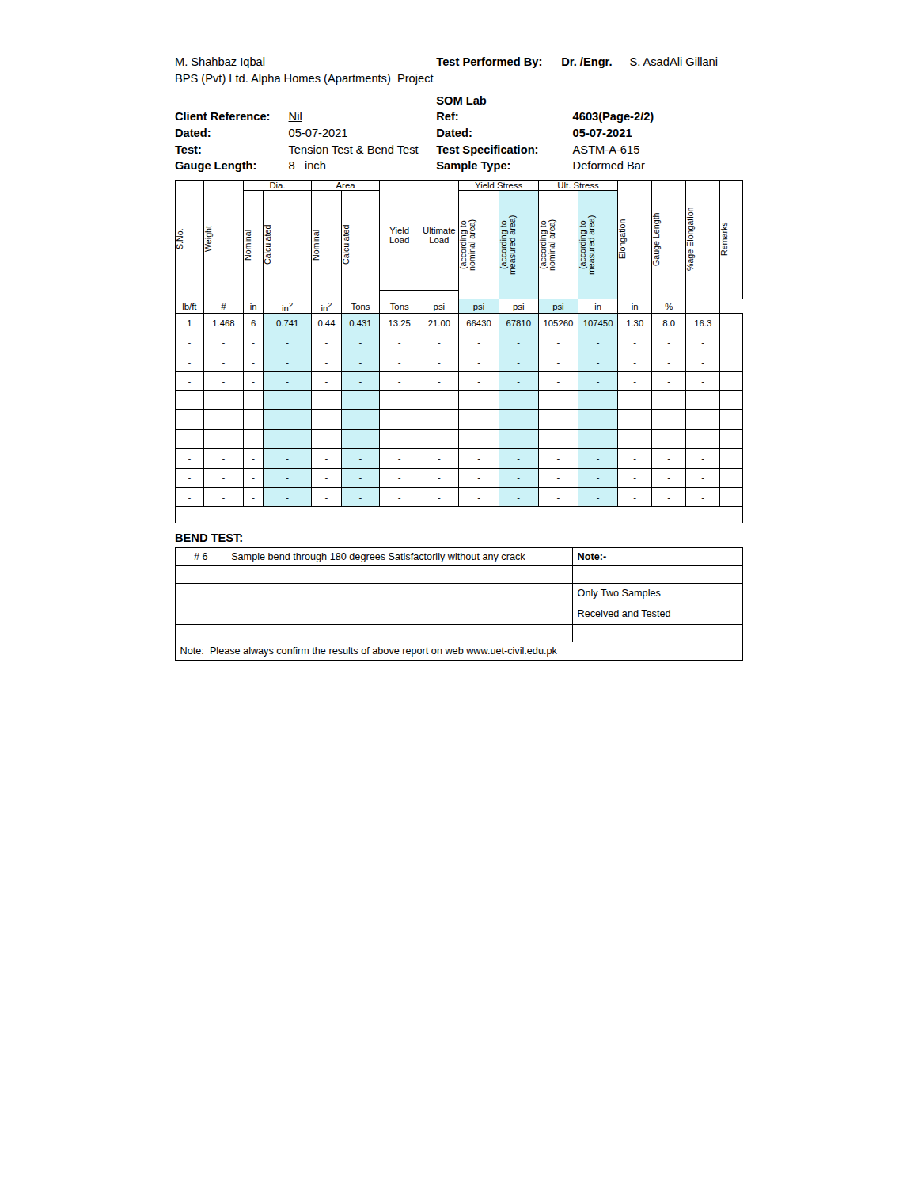| M. Shahbaz Iqbal | Test Performed By: | Dr. /Engr. | S. AsadAli Gillani |
| BPS (Pvt) Ltd. Alpha Homes (Apartments) Project |
| | | SOM Lab | |
| Client Reference: | Nil | Ref: | 4603(Page-2/2) |
| Dated: | 05-07-2021 | Dated: | 05-07-2021 |
| Test: | Tension Test & Bend Test | Test Specification: | ASTM-A-615 |
| Gauge Length: | 8 inch | Sample Type: | Deformed Bar |
| S.No. | Weight | Dia. | Area | Yield Load | Ultimate Load | Yield Stress | Ult. Stress | Elongation | Gauge Length | %age Elongation | Remarks |
| Nominal | Calculated | Nominal | Calculated | (according to nominal area) | (according to measured area) | (according to nominal area) | (according to measured area) |
| lb/ft | # | in | in 2 | in 2 | Tons | Tons | psi | psi | psi | psi | in | in | % | |
| 1 | 1.468 | 6 | 0.741 | 0.44 | 0.431 | 13.25 | 21.00 | 66430 | 67810 | 105260 | 107450 | 1.30 | 8.0 | 16.3 | |
| - | - | - | - | - | - | - | - | - | - | - | - | - | - | - | |
| - | - | - | - | - | - | - | - | - | - | - | - | - | - | - | |
| - | - | - | - | - | - | - | - | - | - | - | - | - | - | - | |
| - | - | - | - | - | - | - | - | - | - | - | - | - | - | - | |
| - | - | - | - | - | - | - | - | - | - | - | - | - | - | - | |
| - | - | - | - | - | - | - | - | - | - | - | - | - | - | - | |
| - | - | - | - | - | - | - | - | - | - | - | - | - | - | - | |
| - | - | - | - | - | - | - | - | - | - | - | - | - | - | - | |
| - | - | - | - | - | - | - | - | - | - | - | - | - | - | - | |
BEND TEST:
| # 6 | Sample bend through 180 degrees Satisfactorily without any crack | Note:- |
| | | Only Two Samples |
| | | Received and Tested |
| Note: Please always confirm the results of above report on web www.uet-civil.edu.pk |